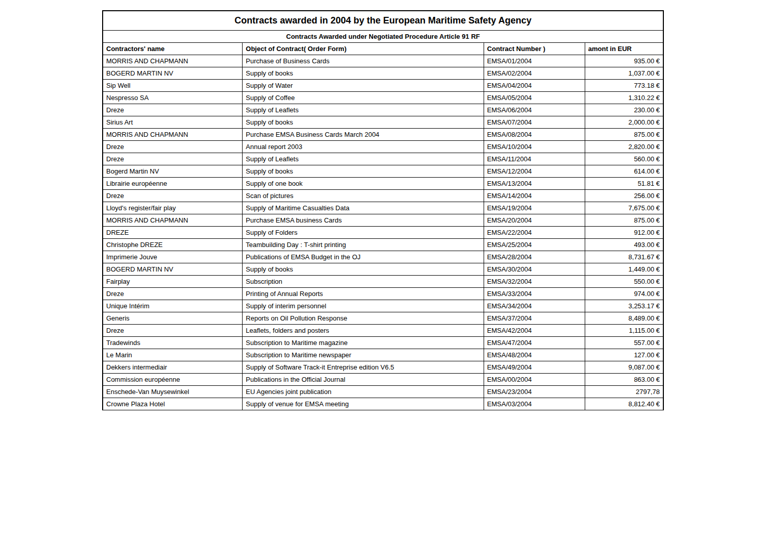Contracts awarded in 2004 by the European Maritime Safety Agency
| Contracts Awarded under Negotiated Procedure Article 91 RF |
| --- |
| Contractors' name | Object of Contract( Order Form) | Contract Number ) | amont in EUR |
| MORRIS AND CHAPMANN | Purchase of Business Cards | EMSA/01/2004 | 935.00 € |
| BOGERD MARTIN NV | Supply of books | EMSA/02/2004 | 1,037.00 € |
| Sip Well | Supply of Water | EMSA/04/2004 | 773.18 € |
| Nespresso SA | Supply of Coffee | EMSA/05/2004 | 1,310.22 € |
| Dreze | Supply of Leaflets | EMSA/06/2004 | 230.00 € |
| Sirius Art | Supply of books | EMSA/07/2004 | 2,000.00 € |
| MORRIS AND CHAPMANN | Purchase EMSA Business Cards March 2004 | EMSA/08/2004 | 875.00 € |
| Dreze | Annual report 2003 | EMSA/10/2004 | 2,820.00 € |
| Dreze | Supply of Leaflets | EMSA/11/2004 | 560.00 € |
| Bogerd Martin NV | Supply of books | EMSA/12/2004 | 614.00 € |
| Librairie européenne | Supply of one book | EMSA/13/2004 | 51.81 € |
| Dreze | Scan of pictures | EMSA/14/2004 | 256.00 € |
| Lloyd's register/fair play | Supply of Maritime Casualties Data | EMSA/19/2004 | 7,675.00 € |
| MORRIS AND CHAPMANN | Purchase EMSA business Cards | EMSA/20/2004 | 875.00 € |
| DREZE | Supply of Folders | EMSA/22/2004 | 912.00 € |
| Christophe DREZE | Teambuilding Day : T-shirt printing | EMSA/25/2004 | 493.00 € |
| Imprimerie Jouve | Publications of EMSA Budget in the OJ | EMSA/28/2004 | 8,731.67 € |
| BOGERD MARTIN NV | Supply of books | EMSA/30/2004 | 1,449.00 € |
| Fairplay | Subscription | EMSA/32/2004 | 550.00 € |
| Dreze | Printing of Annual Reports | EMSA/33/2004 | 974.00 € |
| Unique Intérim | Supply of interim personnel | EMSA/34/2004 | 3,253.17 € |
| Generis | Reports on Oil Pollution Response | EMSA/37/2004 | 8,489.00 € |
| Dreze | Leaflets, folders and posters | EMSA/42/2004 | 1,115.00 € |
| Tradewinds | Subscription to Maritime magazine | EMSA/47/2004 | 557.00 € |
| Le Marin | Subscription to Maritime newspaper | EMSA/48/2004 | 127.00 € |
| Dekkers intermediair | Supply of Software Track-it Entreprise edition V6.5 | EMSA/49/2004 | 9,087.00 € |
| Commission européenne | Publications in the Official Journal | EMSA/00/2004 | 863.00 € |
| Enschede-Van Muysewinkel | EU Agencies joint publication | EMSA/23/2004 | 2797,78 |
| Crowne Plaza Hotel | Supply of venue for EMSA meeting | EMSA/03/2004 | 8,812.40 € |